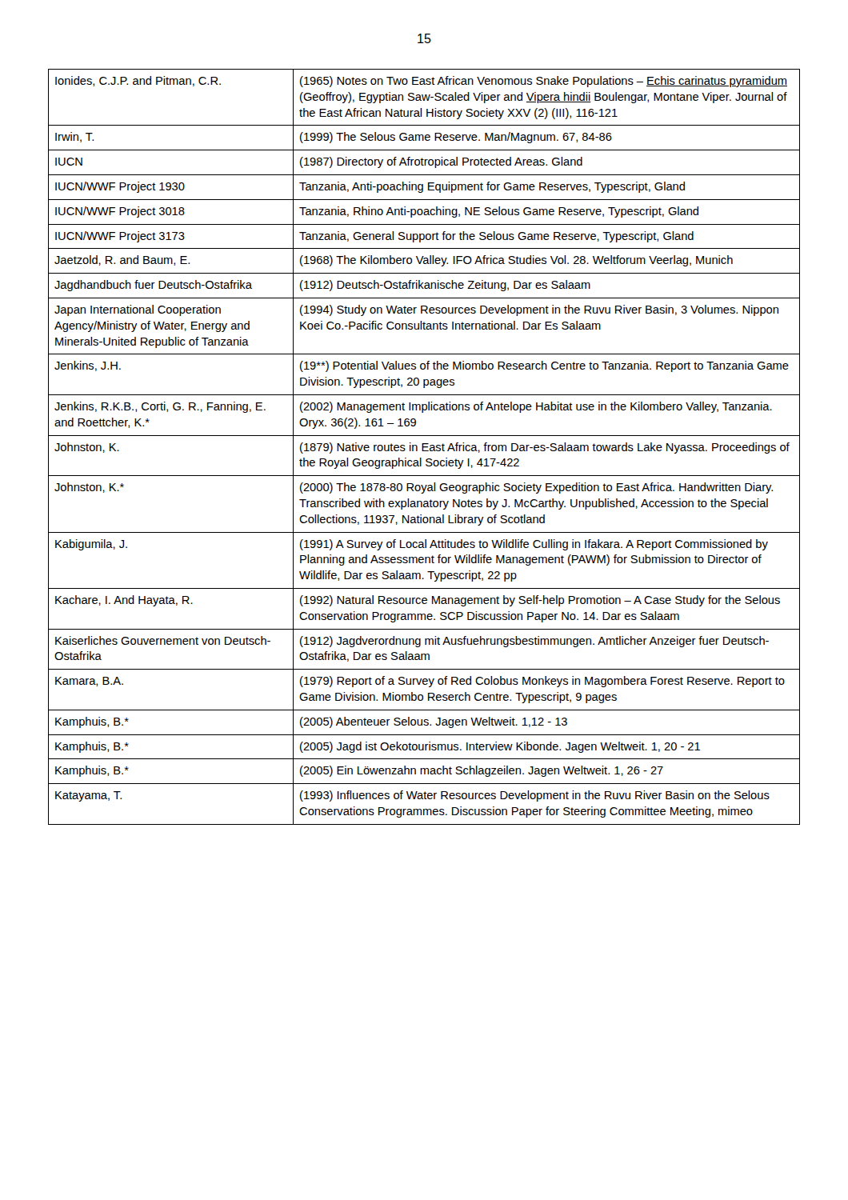15
| Ionides, C.J.P. and Pitman, C.R. | (1965) Notes on Two East African Venomous Snake Populations – Echis carinatus pyramidum (Geoffroy), Egyptian Saw-Scaled Viper and Vipera hindii Boulengar, Montane Viper. Journal of the East African Natural History Society XXV (2) (III), 116-121 |
| Irwin, T. | (1999) The Selous Game Reserve. Man/Magnum. 67, 84-86 |
| IUCN | (1987) Directory of Afrotropical Protected Areas. Gland |
| IUCN/WWF Project 1930 | Tanzania, Anti-poaching Equipment for Game Reserves, Typescript, Gland |
| IUCN/WWF Project 3018 | Tanzania, Rhino Anti-poaching, NE Selous Game Reserve, Typescript, Gland |
| IUCN/WWF Project 3173 | Tanzania, General Support for the Selous Game Reserve, Typescript, Gland |
| Jaetzold, R. and Baum, E. | (1968) The Kilombero Valley. IFO Africa Studies Vol. 28. Weltforum Veerlag, Munich |
| Jagdhandbuch fuer Deutsch-Ostafrika | (1912) Deutsch-Ostafrikanische Zeitung, Dar es Salaam |
| Japan International Cooperation Agency/Ministry of Water, Energy and Minerals-United Republic of Tanzania | (1994) Study on Water Resources Development in the Ruvu River Basin, 3 Volumes. Nippon Koei Co.-Pacific Consultants International. Dar Es Salaam |
| Jenkins, J.H. | (19**) Potential Values of the Miombo Research Centre to Tanzania. Report to Tanzania Game Division. Typescript, 20 pages |
| Jenkins, R.K.B., Corti, G. R., Fanning, E. and Roettcher, K.* | (2002) Management Implications of Antelope Habitat use in the Kilombero Valley, Tanzania. Oryx. 36(2). 161 – 169 |
| Johnston, K. | (1879) Native routes in East Africa, from Dar-es-Salaam towards Lake Nyassa. Proceedings of the Royal Geographical Society I, 417-422 |
| Johnston, K.* | (2000) The 1878-80 Royal Geographic Society Expedition to East Africa. Handwritten Diary. Transcribed with explanatory Notes by J. McCarthy. Unpublished, Accession to the Special Collections, 11937, National Library of Scotland |
| Kabigumila, J. | (1991) A Survey of Local Attitudes to Wildlife Culling in Ifakara. A Report Commissioned by Planning and Assessment for Wildlife Management (PAWM) for Submission to Director of Wildlife, Dar es Salaam. Typescript, 22 pp |
| Kachare, I. And Hayata, R. | (1992) Natural Resource Management by Self-help Promotion – A Case Study for the Selous Conservation Programme. SCP Discussion Paper No. 14. Dar es Salaam |
| Kaiserliches Gouvernement von Deutsch-Ostafrika | (1912) Jagdverordnung mit Ausfuehrungsbestimmungen. Amtlicher Anzeiger fuer Deutsch-Ostafrika, Dar es Salaam |
| Kamara, B.A. | (1979) Report of a Survey of Red Colobus Monkeys in Magombera Forest Reserve. Report to Game Division. Miombo Reserch Centre. Typescript, 9 pages |
| Kamphuis, B.* | (2005) Abenteuer Selous. Jagen Weltweit. 1,12 - 13 |
| Kamphuis, B.* | (2005) Jagd ist Oekotourismus. Interview Kibonde. Jagen Weltweit. 1, 20 - 21 |
| Kamphuis, B.* | (2005) Ein Löwenzahn macht Schlagzeilen. Jagen Weltweit. 1, 26 - 27 |
| Katayama, T. | (1993) Influences of Water Resources Development in the Ruvu River Basin on the Selous Conservations Programmes. Discussion Paper for Steering Committee Meeting, mimeo |